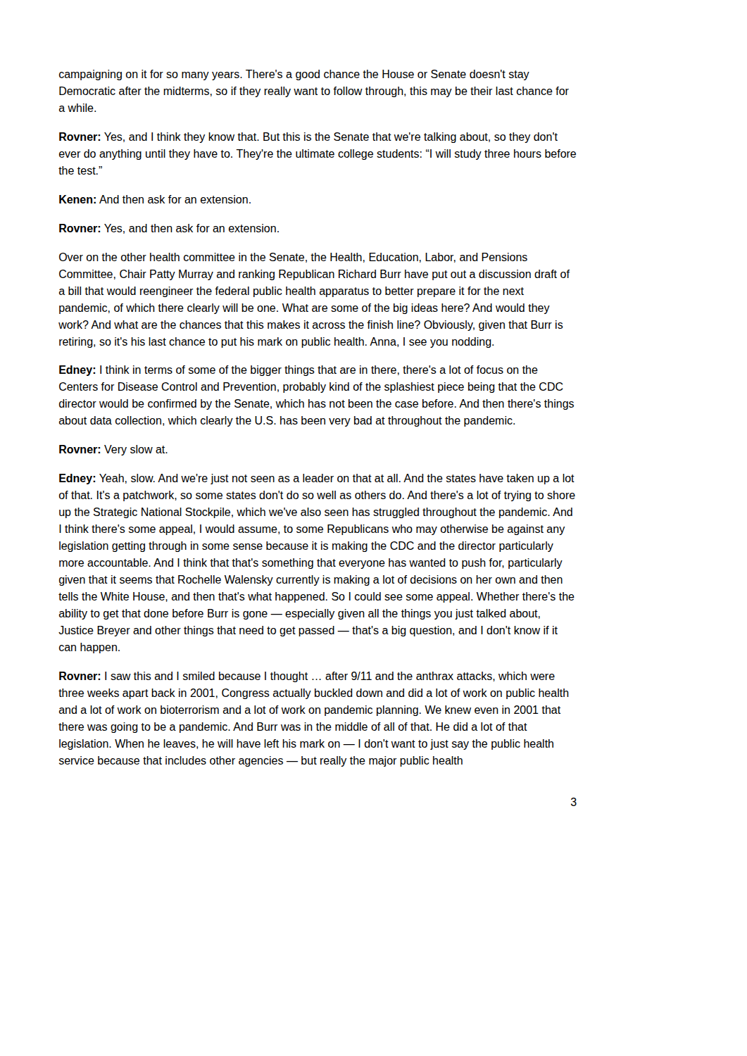campaigning on it for so many years. There's a good chance the House or Senate doesn't stay Democratic after the midterms, so if they really want to follow through, this may be their last chance for a while.
Rovner: Yes, and I think they know that. But this is the Senate that we're talking about, so they don't ever do anything until they have to. They're the ultimate college students: “I will study three hours before the test.”
Kenen: And then ask for an extension.
Rovner: Yes, and then ask for an extension.
Over on the other health committee in the Senate, the Health, Education, Labor, and Pensions Committee, Chair Patty Murray and ranking Republican Richard Burr have put out a discussion draft of a bill that would reengineer the federal public health apparatus to better prepare it for the next pandemic, of which there clearly will be one. What are some of the big ideas here? And would they work? And what are the chances that this makes it across the finish line? Obviously, given that Burr is retiring, so it's his last chance to put his mark on public health. Anna, I see you nodding.
Edney: I think in terms of some of the bigger things that are in there, there's a lot of focus on the Centers for Disease Control and Prevention, probably kind of the splashiest piece being that the CDC director would be confirmed by the Senate, which has not been the case before. And then there's things about data collection, which clearly the U.S. has been very bad at throughout the pandemic.
Rovner: Very slow at.
Edney: Yeah, slow. And we're just not seen as a leader on that at all. And the states have taken up a lot of that. It's a patchwork, so some states don't do so well as others do. And there's a lot of trying to shore up the Strategic National Stockpile, which we've also seen has struggled throughout the pandemic. And I think there's some appeal, I would assume, to some Republicans who may otherwise be against any legislation getting through in some sense because it is making the CDC and the director particularly more accountable. And I think that that's something that everyone has wanted to push for, particularly given that it seems that Rochelle Walensky currently is making a lot of decisions on her own and then tells the White House, and then that's what happened. So I could see some appeal. Whether there's the ability to get that done before Burr is gone — especially given all the things you just talked about, Justice Breyer and other things that need to get passed — that's a big question, and I don't know if it can happen.
Rovner: I saw this and I smiled because I thought … after 9/11 and the anthrax attacks, which were three weeks apart back in 2001, Congress actually buckled down and did a lot of work on public health and a lot of work on bioterrorism and a lot of work on pandemic planning. We knew even in 2001 that there was going to be a pandemic. And Burr was in the middle of all of that. He did a lot of that legislation. When he leaves, he will have left his mark on — I don't want to just say the public health service because that includes other agencies — but really the major public health
3